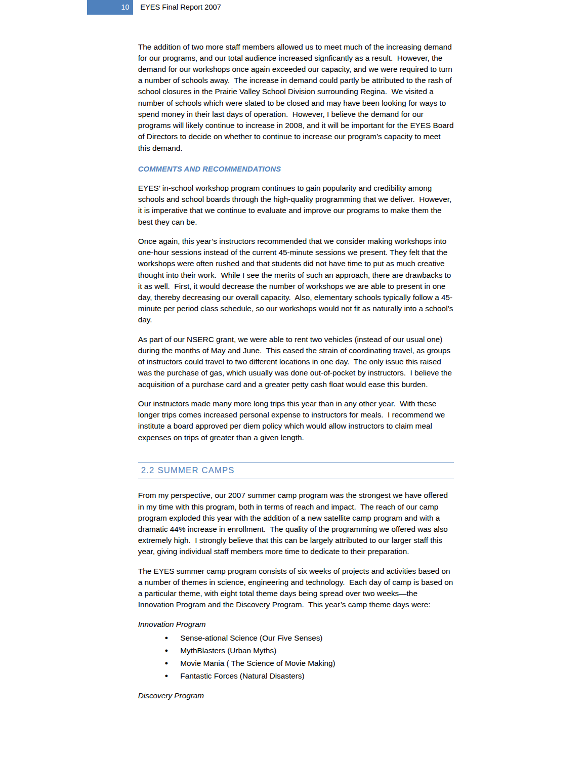10
EYES Final Report 2007
The addition of two more staff members allowed us to meet much of the increasing demand for our programs, and our total audience increased signficantly as a result. However, the demand for our workshops once again exceeded our capacity, and we were required to turn a number of schools away. The increase in demand could partly be attributed to the rash of school closures in the Prairie Valley School Division surrounding Regina. We visited a number of schools which were slated to be closed and may have been looking for ways to spend money in their last days of operation. However, I believe the demand for our programs will likely continue to increase in 2008, and it will be important for the EYES Board of Directors to decide on whether to continue to increase our program’s capacity to meet this demand.
COMMENTS AND RECOMMENDATIONS
EYES’ in-school workshop program continues to gain popularity and credibility among schools and school boards through the high-quality programming that we deliver. However, it is imperative that we continue to evaluate and improve our programs to make them the best they can be.
Once again, this year’s instructors recommended that we consider making workshops into one-hour sessions instead of the current 45-minute sessions we present. They felt that the workshops were often rushed and that students did not have time to put as much creative thought into their work. While I see the merits of such an approach, there are drawbacks to it as well. First, it would decrease the number of workshops we are able to present in one day, thereby decreasing our overall capacity. Also, elementary schools typically follow a 45-minute per period class schedule, so our workshops would not fit as naturally into a school’s day.
As part of our NSERC grant, we were able to rent two vehicles (instead of our usual one) during the months of May and June. This eased the strain of coordinating travel, as groups of instructors could travel to two different locations in one day. The only issue this raised was the purchase of gas, which usually was done out-of-pocket by instructors. I believe the acquisition of a purchase card and a greater petty cash float would ease this burden.
Our instructors made many more long trips this year than in any other year. With these longer trips comes increased personal expense to instructors for meals. I recommend we institute a board approved per diem policy which would allow instructors to claim meal expenses on trips of greater than a given length.
2.2 SUMMER CAMPS
From my perspective, our 2007 summer camp program was the strongest we have offered in my time with this program, both in terms of reach and impact. The reach of our camp program exploded this year with the addition of a new satellite camp program and with a dramatic 44% increase in enrollment. The quality of the programming we offered was also extremely high. I strongly believe that this can be largely attributed to our larger staff this year, giving individual staff members more time to dedicate to their preparation.
The EYES summer camp program consists of six weeks of projects and activities based on a number of themes in science, engineering and technology. Each day of camp is based on a particular theme, with eight total theme days being spread over two weeks—the Innovation Program and the Discovery Program. This year’s camp theme days were:
Innovation Program
Sense-ational Science (Our Five Senses)
MythBlasters (Urban Myths)
Movie Mania ( The Science of Movie Making)
Fantastic Forces (Natural Disasters)
Discovery Program